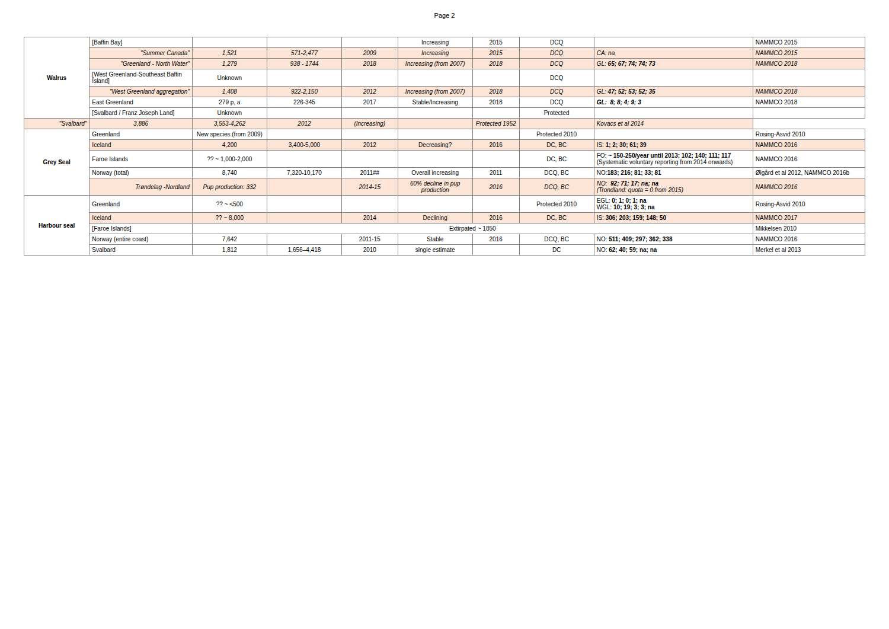Page 2
| Walrus | [Baffin Bay] | | | | Increasing | 2015 | DCQ | | NAMMCO 2015 |
| "Summer Canada" | 1,521 | 571-2,477 | 2009 | Increasing | 2015 | DCQ | CA: na | NAMMCO 2015 |
| "Greenland - North Water" | 1,279 | 938 - 1744 | 2018 | Increasing (from 2007) | 2018 | DCQ | GL: 65; 67; 74; 74; 73 | NAMMCO 2018 |
| [West Greenland-Southeast Baffin Island] | Unknown | | | | | DCQ | | |
| "West Greenland aggregation" | 1,408 | 922-2,150 | 2012 | Increasing (from 2007) | 2018 | DCQ | GL: 47; 52; 53; 52; 35 | NAMMCO 2018 |
| East Greenland | 279 p, a | 226-345 | 2017 | Stable/Increasing | 2018 | DCQ | GL: 8; 8; 4; 9; 3 | NAMMCO 2018 |
| [Svalbard / Franz Joseph Land] | Unknown | | | | | Protected | | |
| "Svalbard" | 3,886 | 3,553-4,262 | 2012 | (Increasing) | | Protected 1952 | | Kovacs et al 2014 |
| Grey Seal | Greenland | New species (from 2009) | | | | | Protected 2010 | | Rosing-Asvid 2010 |
| Iceland | 4,200 | 3,400-5,000 | 2012 | Decreasing? | 2016 | DC, BC | IS: 1; 2; 30; 61; 39 | NAMMCO 2016 |
| Faroe Islands | ?? ~ 1,000-2,000 | | | | | DC, BC | FO: ~ 150-250/year until 2013; 102; 140; 111; 117 (Systematic voluntary reporting from 2014 onwards) | NAMMCO 2016 |
| Norway (total) | 8,740 | 7,320-10,170 | 2011## | Overall increasing | 2011 | DCQ, BC | NO: 183; 216; 81; 33; 81 | Øigård et al 2012, NAMMCO 2016b |
| Trøndelag -Nordland | Pup production: 332 | | 2014-15 | 60% decline in pup production | 2016 | DCQ, BC | NO: 92; 71; 17; na; na (Trondland: quota = 0 from 2015) | NAMMCO 2016 |
| Harbour seal | Greenland | ?? ~ <500 | | | | | Protected 2010 | EGL: 0; 1; 0; 1; na WGL: 10; 19; 3; 3; na | Rosing-Asvid 2010 |
| Iceland | ?? ~ 8,000 | | 2014 | Declining | 2016 | DC, BC | IS: 306; 203; 159; 148; 50 | NAMMCO 2017 |
| [Faroe Islands] | Extirpated ~ 1850 | Mikkelsen 2010 |
| Norway (entire coast) | 7,642 | | 2011-15 | Stable | 2016 | DCQ, BC | NO: 511; 409; 297; 362; 338 | NAMMCO 2016 |
| Svalbard | 1,812 | 1,656–4,418 | 2010 | single estimate | | DC | NO: 62; 40; 59; na; na | Merkel et al 2013 |